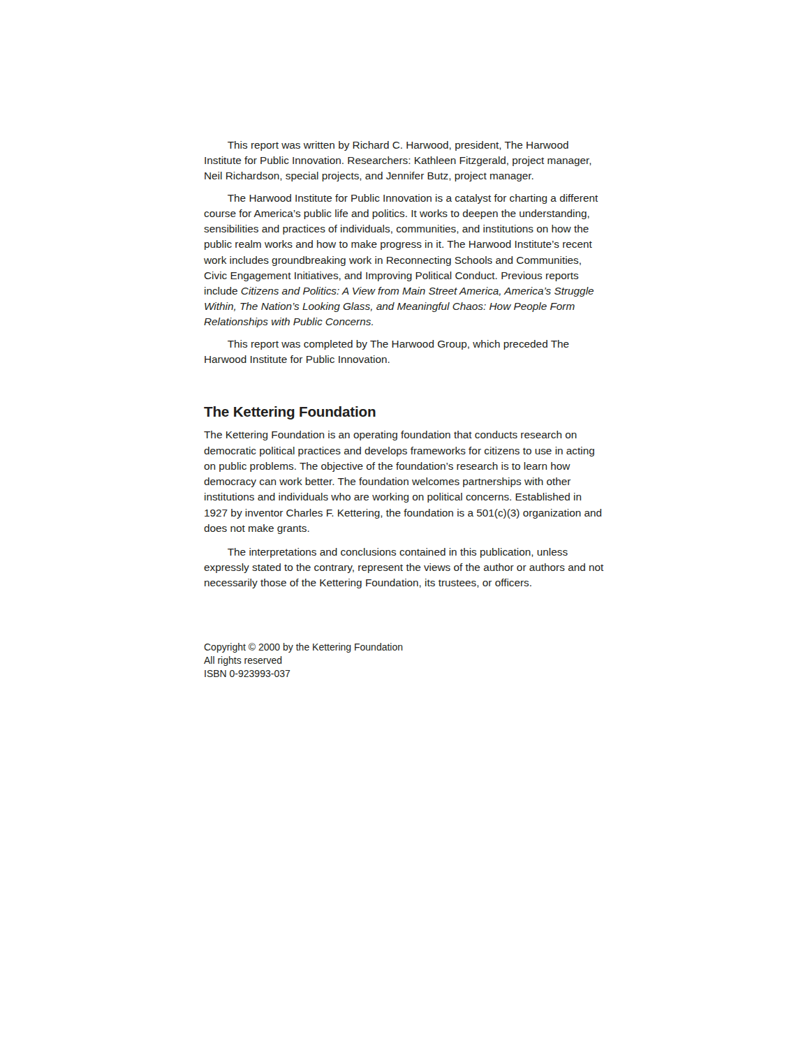This report was written by Richard C. Harwood, president, The Harwood Institute for Public Innovation. Researchers: Kathleen Fitzgerald, project manager, Neil Richardson, special projects, and Jennifer Butz, project manager.
The Harwood Institute for Public Innovation is a catalyst for charting a different course for America’s public life and politics. It works to deepen the understanding, sensibilities and practices of individuals, communities, and institutions on how the public realm works and how to make progress in it. The Harwood Institute’s recent work includes groundbreaking work in Reconnecting Schools and Communities, Civic Engagement Initiatives, and Improving Political Conduct. Previous reports include Citizens and Politics: A View from Main Street America, America’s Struggle Within, The Nation’s Looking Glass, and Meaningful Chaos: How People Form Relationships with Public Concerns.
This report was completed by The Harwood Group, which preceded The Harwood Institute for Public Innovation.
The Kettering Foundation
The Kettering Foundation is an operating foundation that conducts research on democratic political practices and develops frameworks for citizens to use in acting on public problems. The objective of the foundation’s research is to learn how democracy can work better. The foundation welcomes partnerships with other institutions and individuals who are working on political concerns. Established in 1927 by inventor Charles F. Kettering, the foundation is a 501(c)(3) organization and does not make grants.
The interpretations and conclusions contained in this publication, unless expressly stated to the contrary, represent the views of the author or authors and not necessarily those of the Kettering Foundation, its trustees, or officers.
Copyright © 2000 by the Kettering Foundation
All rights reserved
ISBN 0-923993-037